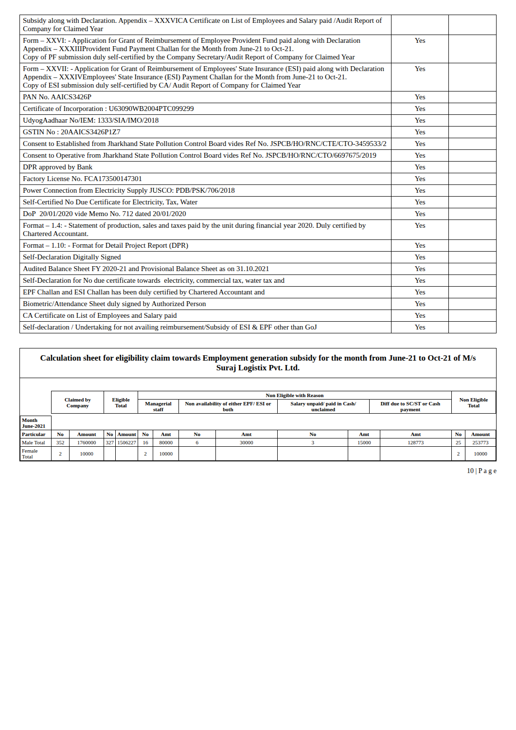| Subsidy along with Declaration. Appendix – XXXVICA Certificate on List of Employees and Salary paid /Audit Report of Company for Claimed Year | | |
| Form – XXVI: - Application for Grant of Reimbursement of Employee Provident Fund paid along with Declaration Appendix – XXXIIIProvident Fund Payment Challan for the Month from June-21 to Oct-21. Copy of PF submission duly self-certified by the Company Secretary/Audit Report of Company for Claimed Year | Yes | |
| Form – XXVII: - Application for Grant of Reimbursement of Employees' State Insurance (ESI) paid along with Declaration Appendix – XXXIVEmployees' State Insurance (ESI) Payment Challan for the Month from June-21 to Oct-21. Copy of ESI submission duly self-certified by CA/ Audit Report of Company for Claimed Year | Yes | |
| PAN No. AAICS3426P | Yes | |
| Certificate of Incorporation : U63090WB2004PTC099299 | Yes | |
| UdyogAadhaar No/IEM: 1333/SIA/IMO/2018 | Yes | |
| GSTIN No : 20AAICS3426P1Z7 | Yes | |
| Consent to Established from Jharkhand State Pollution Control Board vides Ref No. JSPCB/HO/RNC/CTE/CTO-3459533/2 | Yes | |
| Consent to Operative from Jharkhand State Pollution Control Board vides Ref No. JSPCB/HO/RNC/CTO/6697675/2019 | Yes | |
| DPR approved by Bank | Yes | |
| Factory License No. FCA173500147301 | Yes | |
| Power Connection from Electricity Supply JUSCO: PDB/PSK/706/2018 | Yes | |
| Self-Certified No Due Certificate for Electricity, Tax, Water | Yes | |
| DoP 20/01/2020 vide Memo No. 712 dated 20/01/2020 | Yes | |
| Format – 1.4: - Statement of production, sales and taxes paid by the unit during financial year 2020. Duly certified by Chartered Accountant. | Yes | |
| Format – 1.10: - Format for Detail Project Report (DPR) | Yes | |
| Self-Declaration Digitally Signed | Yes | |
| Audited Balance Sheet FY 2020-21 and Provisional Balance Sheet as on 31.10.2021 | Yes | |
| Self-Declaration for No due certificate towards electricity, commercial tax, water tax and | Yes | |
| EPF Challan and ESI Challan has been duly certified by Chartered Accountant and | Yes | |
| Biometric/Attendance Sheet duly signed by Authorized Person | Yes | |
| CA Certificate on List of Employees and Salary paid | Yes | |
| Self-declaration / Undertaking for not availing reimbursement/Subsidy of ESI & EPF other than GoJ | Yes | |
Calculation sheet for eligibility claim towards Employment generation subsidy for the month from June-21 to Oct-21 of M/s Suraj Logistix Pvt. Ltd.
| | Claimed by Company | Eligible Total | Non Eligible with Reason | Non Eligible Total |
| --- | --- | --- | --- | --- |
| Managerial staff | Non availability of either EPF/ ESI or both | Salary unpaid/ paid in Cash/ unclaimed | Diff due to SC/ST or Cash payment |
| Month June-2021 | | | | | | | | | | | | | | |
| Particular | No | Amount | No | Amount | No | Amt | No | Amt | No | Amt | Amt | No | Amount |
| Male Total | 352 | 1760000 | 327 | 1506227 | 16 | 80000 | 6 | 30000 | 3 | 15000 | 128773 | 25 | 253773 |
| Female Total | 2 | 10000 | | | 2 | 10000 | | | | | | 2 | 10000 |
10 | P a g e